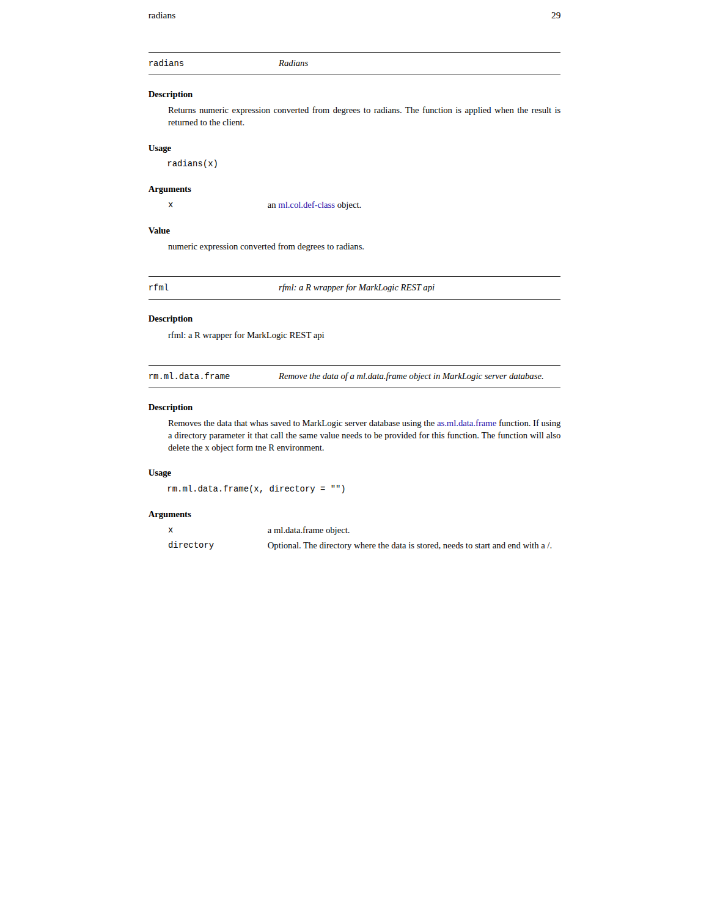radians 29
radians Radians
Description
Returns numeric expression converted from degrees to radians. The function is applied when the result is returned to the client.
Usage
radians(x)
Arguments
x
an ml.col.def-class object.
Value
numeric expression converted from degrees to radians.
rfml rfml: a R wrapper for MarkLogic REST api
Description
rfml: a R wrapper for MarkLogic REST api
rm.ml.data.frame Remove the data of a ml.data.frame object in MarkLogic server database.
Description
Removes the data that whas saved to MarkLogic server database using the as.ml.data.frame function. If using a directory parameter it that call the same value needs to be provided for this function. The function will also delete the x object form tne R environment.
Usage
rm.ml.data.frame(x, directory = "")
Arguments
x
a ml.data.frame object.
directory
Optional. The directory where the data is stored, needs to start and end with a /.